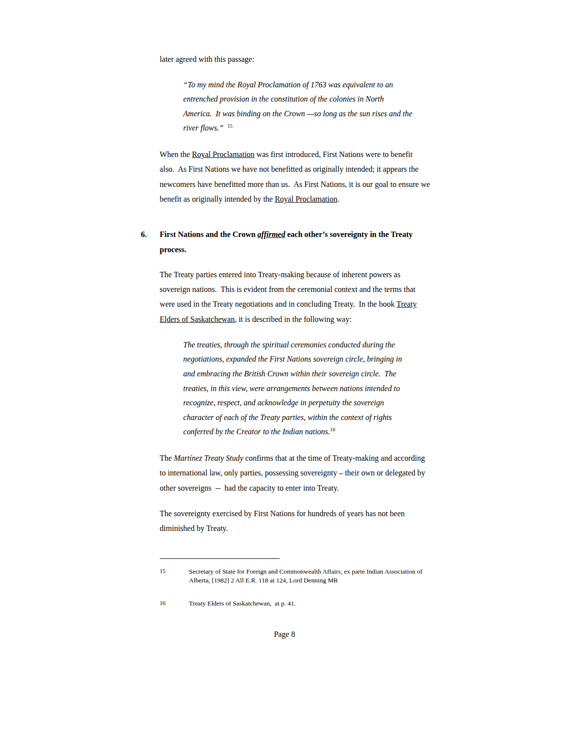later agreed with this passage:
“To my mind the Royal Proclamation of 1763 was equivalent to an entrenched provision in the constitution of the colonies in North America. It was binding on the Crown —so long as the sun rises and the river flows.” 15
When the Royal Proclamation was first introduced, First Nations were to benefit also. As First Nations we have not benefitted as originally intended; it appears the newcomers have benefitted more than us. As First Nations, it is our goal to ensure we benefit as originally intended by the Royal Proclamation.
6.
First Nations and the Crown affirmed each other’s sovereignty in the Treaty process.
The Treaty parties entered into Treaty-making because of inherent powers as sovereign nations. This is evident from the ceremonial context and the terms that were used in the Treaty negotiations and in concluding Treaty. In the book Treaty Elders of Saskatchewan, it is described in the following way:
The treaties, through the spiritual ceremonies conducted during the negotiations, expanded the First Nations sovereign circle, bringing in and embracing the British Crown within their sovereign circle. The treaties, in this view, were arrangements between nations intended to recognize, respect, and acknowledge in perpetuity the sovereign character of each of the Treaty parties, within the context of rights conferred by the Creator to the Indian nations.16
The Martínez Treaty Study confirms that at the time of Treaty-making and according to international law, only parties, possessing sovereignty – their own or delegated by other sovereigns -- had the capacity to enter into Treaty.
The sovereignty exercised by First Nations for hundreds of years has not been diminished by Treaty.
15
Secretary of State for Foreign and Commonwealth Affairs, ex parte Indian Association of Alberta, [1982] 2 All E.R. 118 at 124, Lord Denning MR
16
Treaty Elders of Saskatchewan, at p. 41.
Page 8